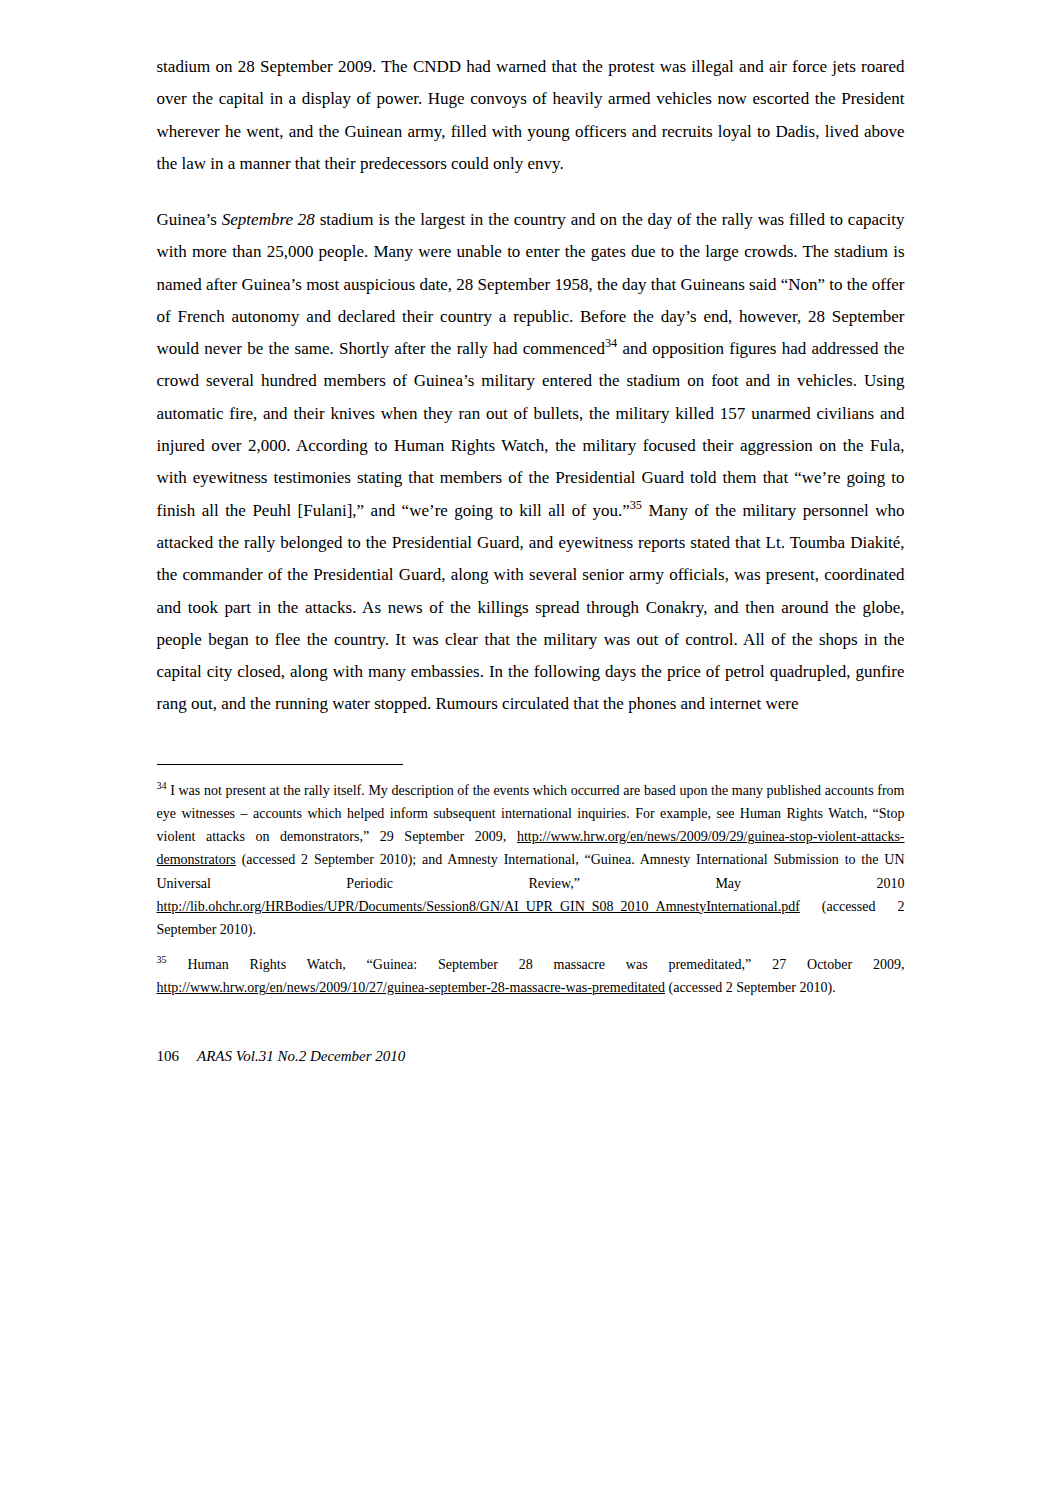stadium on 28 September 2009. The CNDD had warned that the protest was illegal and air force jets roared over the capital in a display of power. Huge convoys of heavily armed vehicles now escorted the President wherever he went, and the Guinean army, filled with young officers and recruits loyal to Dadis, lived above the law in a manner that their predecessors could only envy.
Guinea’s Septembre 28 stadium is the largest in the country and on the day of the rally was filled to capacity with more than 25,000 people. Many were unable to enter the gates due to the large crowds. The stadium is named after Guinea’s most auspicious date, 28 September 1958, the day that Guineans said “Non” to the offer of French autonomy and declared their country a republic. Before the day’s end, however, 28 September would never be the same. Shortly after the rally had commenced34 and opposition figures had addressed the crowd several hundred members of Guinea’s military entered the stadium on foot and in vehicles. Using automatic fire, and their knives when they ran out of bullets, the military killed 157 unarmed civilians and injured over 2,000. According to Human Rights Watch, the military focused their aggression on the Fula, with eyewitness testimonies stating that members of the Presidential Guard told them that “we’re going to finish all the Peuhl [Fulani],” and “we’re going to kill all of you.”35 Many of the military personnel who attacked the rally belonged to the Presidential Guard, and eyewitness reports stated that Lt. Toumba Diakité, the commander of the Presidential Guard, along with several senior army officials, was present, coordinated and took part in the attacks. As news of the killings spread through Conakry, and then around the globe, people began to flee the country. It was clear that the military was out of control. All of the shops in the capital city closed, along with many embassies. In the following days the price of petrol quadrupled, gunfire rang out, and the running water stopped. Rumours circulated that the phones and internet were
34 I was not present at the rally itself. My description of the events which occurred are based upon the many published accounts from eye witnesses – accounts which helped inform subsequent international inquiries. For example, see Human Rights Watch, “Stop violent attacks on demonstrators,” 29 September 2009, http://www.hrw.org/en/news/2009/09/29/guinea-stop-violent-attacks-demonstrators (accessed 2 September 2010); and Amnesty International, “Guinea. Amnesty International Submission to the UN Universal Periodic Review,” May 2010 http://lib.ohchr.org/HRBodies/UPR/Documents/Session8/GN/AI_UPR_GIN_S08_2010_AmnestyInternational.pdf (accessed 2 September 2010).
35 Human Rights Watch, “Guinea: September 28 massacre was premeditated,” 27 October 2009, http://www.hrw.org/en/news/2009/10/27/guinea-september-28-massacre-was-premeditated (accessed 2 September 2010).
106 ARAS Vol.31 No.2 December 2010